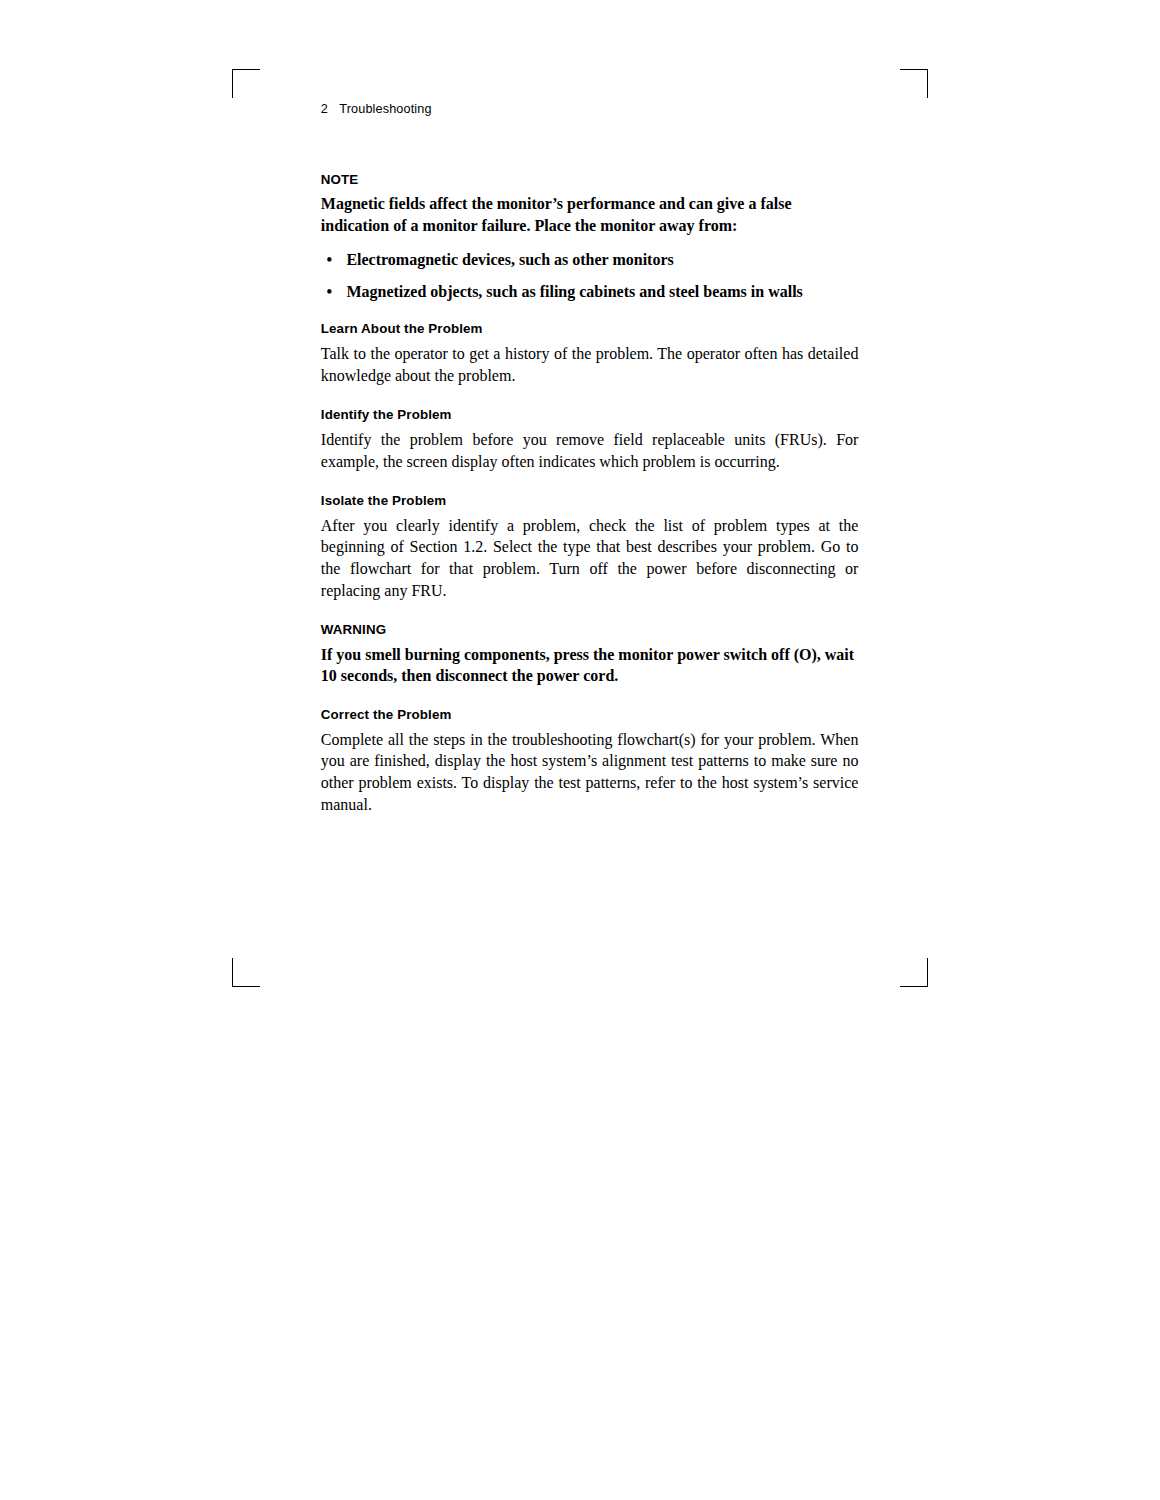2 Troubleshooting
NOTE
Magnetic fields affect the monitor’s performance and can give a false indication of a monitor failure. Place the monitor away from:
Electromagnetic devices, such as other monitors
Magnetized objects, such as filing cabinets and steel beams in walls
Learn About the Problem
Talk to the operator to get a history of the problem. The operator often has detailed knowledge about the problem.
Identify the Problem
Identify the problem before you remove field replaceable units (FRUs). For example, the screen display often indicates which problem is occurring.
Isolate the Problem
After you clearly identify a problem, check the list of problem types at the beginning of Section 1.2. Select the type that best describes your problem. Go to the flowchart for that problem. Turn off the power before disconnecting or replacing any FRU.
WARNING
If you smell burning components, press the monitor power switch off (O), wait 10 seconds, then disconnect the power cord.
Correct the Problem
Complete all the steps in the troubleshooting flowchart(s) for your problem. When you are finished, display the host system’s alignment test patterns to make sure no other problem exists. To display the test patterns, refer to the host system’s service manual.